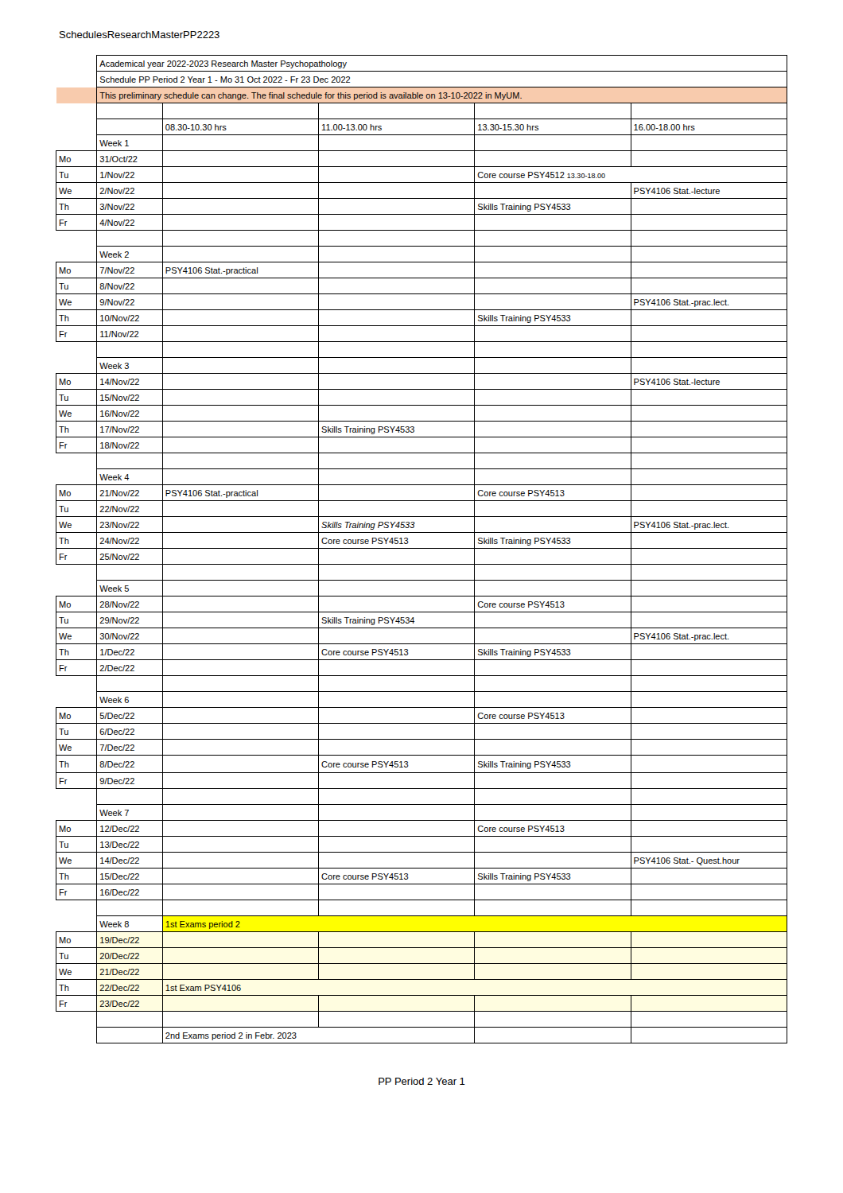SchedulesResearchMasterPP2223
| | Academical year 2022-2023 Research Master Psychopathology |
| | Schedule PP Period 2 Year 1 - Mo 31 Oct 2022 - Fr 23 Dec 2022 |
| | This preliminary schedule can change. The final schedule for this period is available on 13-10-2022 in MyUM. |
| | | 08.30-10.30 hrs | 11.00-13.00 hrs | 13.30-15.30 hrs | 16.00-18.00 hrs |
| | Week 1 | | | | |
| Mo | 31/Oct/22 | | | | |
| Tu | 1/Nov/22 | | | Core course PSY4512 13.30-18.00 |
| We | 2/Nov/22 | | | | PSY4106 Stat.-lecture |
| Th | 3/Nov/22 | | | Skills Training PSY4533 | |
| Fr | 4/Nov/22 | | | | |
| | Week 2 | | | | |
| Mo | 7/Nov/22 | PSY4106 Stat.-practical | | | |
| Tu | 8/Nov/22 | | | | |
| We | 9/Nov/22 | | | | PSY4106 Stat.-prac.lect. |
| Th | 10/Nov/22 | | | Skills Training PSY4533 | |
| Fr | 11/Nov/22 | | | | |
| | Week 3 | | | | |
| Mo | 14/Nov/22 | | | | PSY4106 Stat.-lecture |
| Tu | 15/Nov/22 | | | | |
| We | 16/Nov/22 | | | | |
| Th | 17/Nov/22 | | Skills Training PSY4533 | | |
| Fr | 18/Nov/22 | | | | |
| | Week 4 | | | | |
| Mo | 21/Nov/22 | PSY4106 Stat.-practical | | Core course PSY4513 | |
| Tu | 22/Nov/22 | | | | |
| We | 23/Nov/22 | | Skills Training PSY4533 | | PSY4106 Stat.-prac.lect. |
| Th | 24/Nov/22 | | Core course PSY4513 | Skills Training PSY4533 | |
| Fr | 25/Nov/22 | | | | |
| | Week 5 | | | | |
| Mo | 28/Nov/22 | | | Core course PSY4513 | |
| Tu | 29/Nov/22 | | Skills Training PSY4534 | | |
| We | 30/Nov/22 | | | | PSY4106 Stat.-prac.lect. |
| Th | 1/Dec/22 | | Core course PSY4513 | Skills Training PSY4533 | |
| Fr | 2/Dec/22 | | | | |
| | Week 6 | | | | |
| Mo | 5/Dec/22 | | | Core course PSY4513 | |
| Tu | 6/Dec/22 | | | | |
| We | 7/Dec/22 | | | | |
| Th | 8/Dec/22 | | Core course PSY4513 | Skills Training PSY4533 | |
| Fr | 9/Dec/22 | | | | |
| | Week 7 | | | | |
| Mo | 12/Dec/22 | | | Core course PSY4513 | |
| Tu | 13/Dec/22 | | | | |
| We | 14/Dec/22 | | | | PSY4106 Stat.- Quest.hour |
| Th | 15/Dec/22 | | Core course PSY4513 | Skills Training PSY4533 | |
| Fr | 16/Dec/22 | | | | |
| | Week 8 | 1st Exams period 2 |
| Mo | 19/Dec/22 | | | | |
| Tu | 20/Dec/22 | | | | |
| We | 21/Dec/22 | | | | |
| Th | 22/Dec/22 | 1st Exam PSY4106 |
| Fr | 23/Dec/22 | | | | |
| | | 2nd Exams period 2 in Febr. 2023 | | |
PP Period 2 Year 1